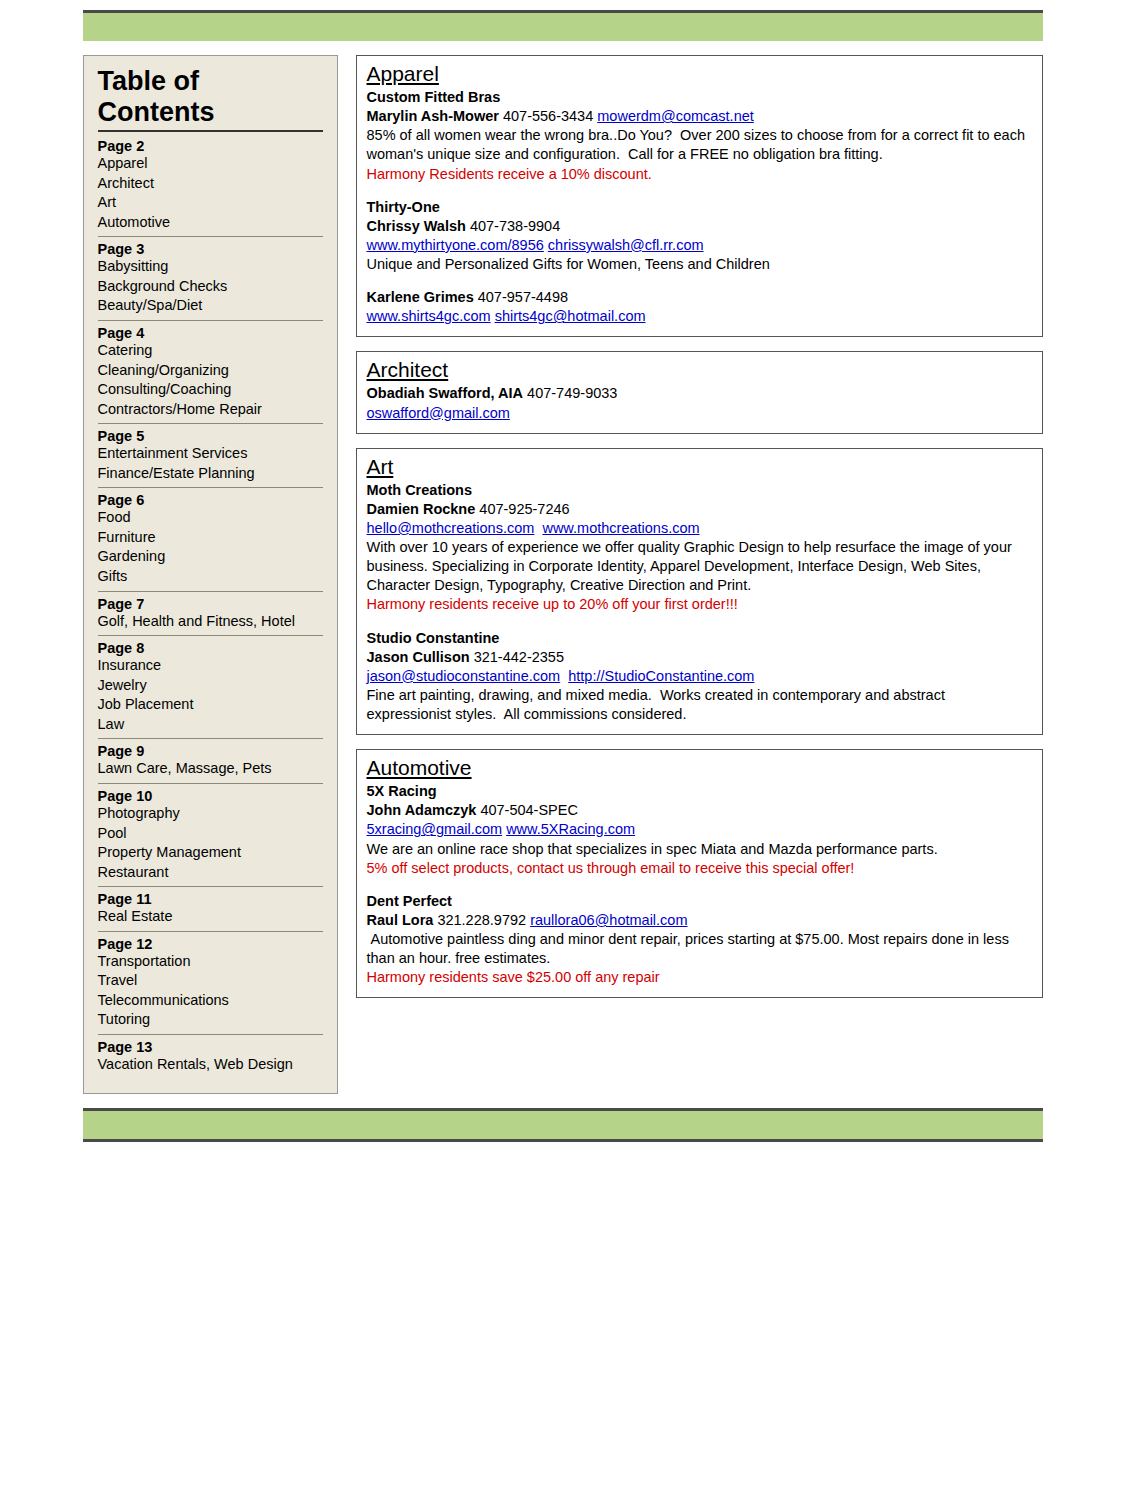Table of Contents
Page 2
Apparel
Architect
Art
Automotive
Page 3
Babysitting
Background Checks
Beauty/Spa/Diet
Page 4
Catering
Cleaning/Organizing
Consulting/Coaching
Contractors/Home Repair
Page 5
Entertainment Services
Finance/Estate Planning
Page 6
Food
Furniture
Gardening
Gifts
Page 7
Golf, Health and Fitness, Hotel
Page 8
Insurance
Jewelry
Job Placement
Law
Page 9
Lawn Care, Massage, Pets
Page 10
Photography
Pool
Property Management
Restaurant
Page 11
Real Estate
Page 12
Transportation
Travel
Telecommunications
Tutoring
Page 13
Vacation Rentals, Web Design
Apparel
Custom Fitted Bras
Marylin Ash-Mower 407-556-3434 mowerdm@comcast.net
85% of all women wear the wrong bra..Do You? Over 200 sizes to choose from for a correct fit to each woman's unique size and configuration. Call for a FREE no obligation bra fitting.
Harmony Residents receive a 10% discount.
Thirty-One
Chrissy Walsh 407-738-9904
www.mythirtyone.com/8956 chrissywalsh@cfl.rr.com
Unique and Personalized Gifts for Women, Teens and Children
Karlene Grimes 407-957-4498
www.shirts4gc.com shirts4gc@hotmail.com
Architect
Obadiah Swafford, AIA 407-749-9033
oswafford@gmail.com
Art
Moth Creations
Damien Rockne 407-925-7246
hello@mothcreations.com www.mothcreations.com
With over 10 years of experience we offer quality Graphic Design to help resurface the image of your business. Specializing in Corporate Identity, Apparel Development, Interface Design, Web Sites, Character Design, Typography, Creative Direction and Print.
Harmony residents receive up to 20% off your first order!!!
Studio Constantine
Jason Cullison 321-442-2355
jason@studioconstantine.com http://StudioConstantine.com
Fine art painting, drawing, and mixed media. Works created in contemporary and abstract expressionist styles. All commissions considered.
Automotive
5X Racing
John Adamczyk 407-504-SPEC
5xracing@gmail.com www.5XRacing.com
We are an online race shop that specializes in spec Miata and Mazda performance parts.
5% off select products, contact us through email to receive this special offer!
Dent Perfect
Raul Lora 321.228.9792 raullora06@hotmail.com
Automotive paintless ding and minor dent repair, prices starting at $75.00. Most repairs done in less than an hour. free estimates.
Harmony residents save $25.00 off any repair